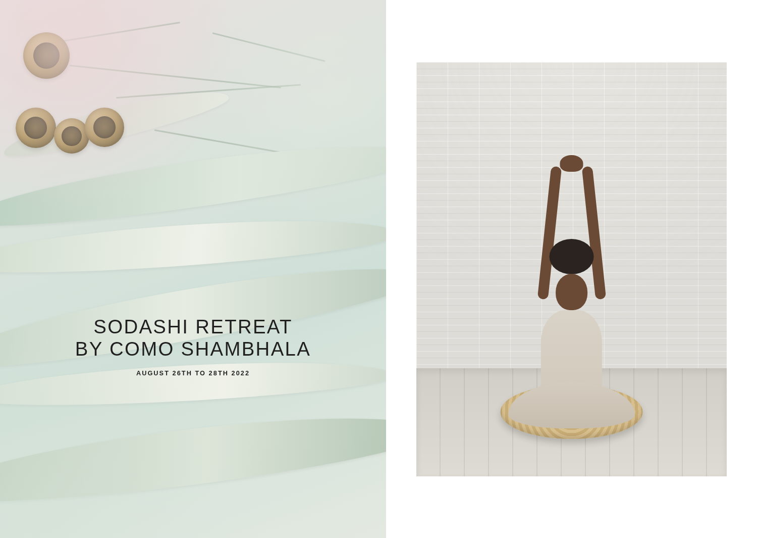Sodashi Retreat
by COMO Shambhala
August 26th to 28th 2022
Seated meditation pose with arms raised overhead, on a woven cushion against a white brick wall.